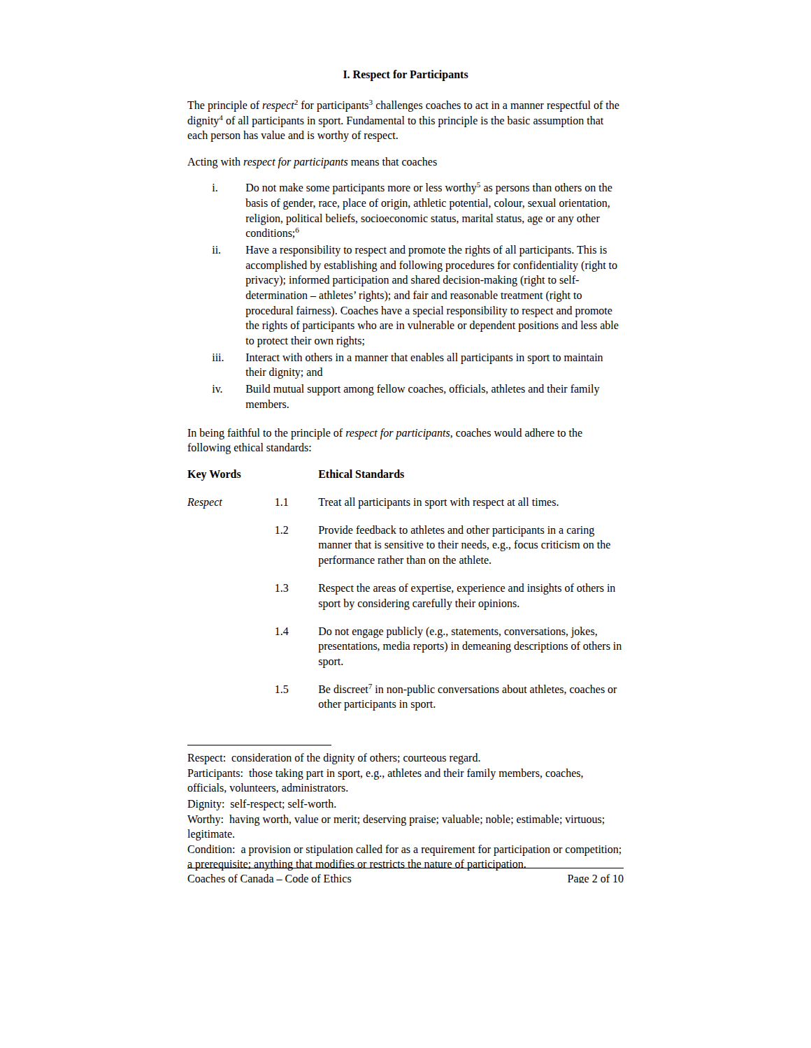I. Respect for Participants
The principle of respect2 for participants3 challenges coaches to act in a manner respectful of the dignity4 of all participants in sport. Fundamental to this principle is the basic assumption that each person has value and is worthy of respect.
Acting with respect for participants means that coaches
i. Do not make some participants more or less worthy5 as persons than others on the basis of gender, race, place of origin, athletic potential, colour, sexual orientation, religion, political beliefs, socioeconomic status, marital status, age or any other conditions;6
ii. Have a responsibility to respect and promote the rights of all participants. This is accomplished by establishing and following procedures for confidentiality (right to privacy); informed participation and shared decision-making (right to self-determination – athletes’ rights); and fair and reasonable treatment (right to procedural fairness). Coaches have a special responsibility to respect and promote the rights of participants who are in vulnerable or dependent positions and less able to protect their own rights;
iii. Interact with others in a manner that enables all participants in sport to maintain their dignity; and
iv. Build mutual support among fellow coaches, officials, athletes and their family members.
In being faithful to the principle of respect for participants, coaches would adhere to the following ethical standards:
| Key Words | | Ethical Standards |
| --- | --- | --- |
| Respect | 1.1 | Treat all participants in sport with respect at all times. |
| | 1.2 | Provide feedback to athletes and other participants in a caring manner that is sensitive to their needs, e.g., focus criticism on the performance rather than on the athlete. |
| | 1.3 | Respect the areas of expertise, experience and insights of others in sport by considering carefully their opinions. |
| | 1.4 | Do not engage publicly (e.g., statements, conversations, jokes, presentations, media reports) in demeaning descriptions of others in sport. |
| | 1.5 | Be discreet 7 in non-public conversations about athletes, coaches or other participants in sport. |
Respect: consideration of the dignity of others; courteous regard.
Participants: those taking part in sport, e.g., athletes and their family members, coaches, officials, volunteers, administrators.
Dignity: self-respect; self-worth.
Worthy: having worth, value or merit; deserving praise; valuable; noble; estimable; virtuous; legitimate.
Condition: a provision or stipulation called for as a requirement for participation or competition; a prerequisite; anything that modifies or restricts the nature of participation.
Coaches of Canada – Code of Ethics Page 2 of 10